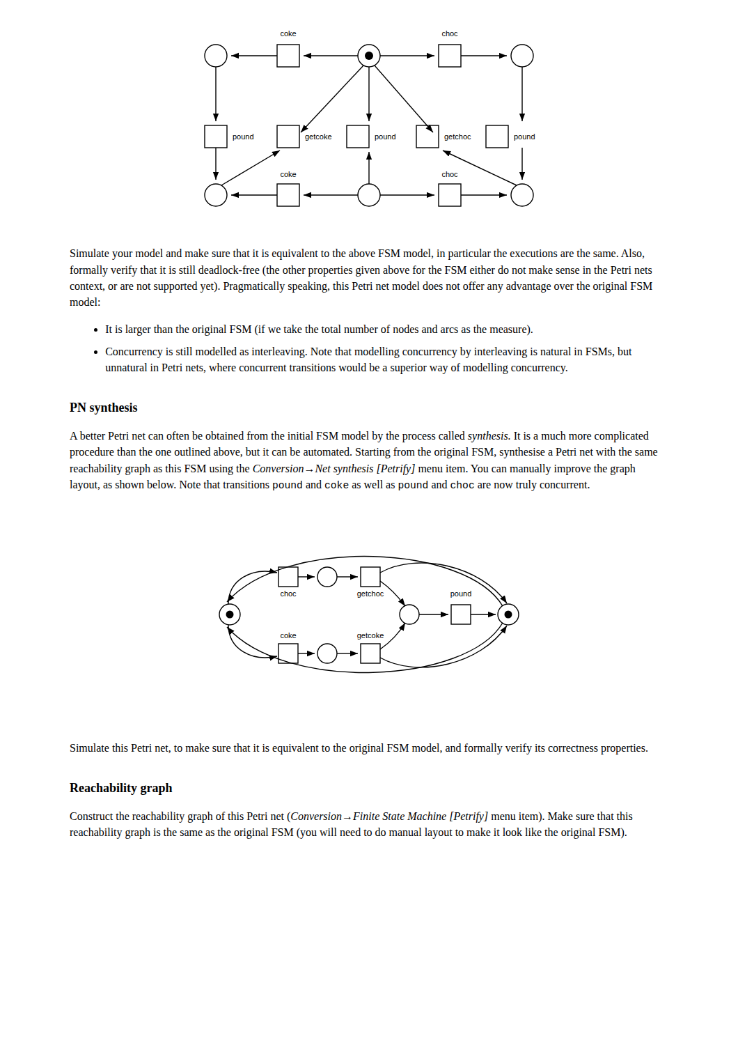coke choc pound getcoke pound getchoc pound coke choc
Simulate your model and make sure that it is equivalent to the above FSM model, in particular the executions are the same. Also, formally verify that it is still deadlock-free (the other properties given above for the FSM either do not make sense in the Petri nets context, or are not supported yet). Pragmatically speaking, this Petri net model does not offer any advantage over the original FSM model:
It is larger than the original FSM (if we take the total number of nodes and arcs as the measure).
Concurrency is still modelled as interleaving. Note that modelling concurrency by interleaving is natural in FSMs, but unnatural in Petri nets, where concurrent transitions would be a superior way of modelling concurrency.
PN synthesis
A better Petri net can often be obtained from the initial FSM model by the process called synthesis. It is a much more complicated procedure than the one outlined above, but it can be automated. Starting from the original FSM, synthesise a Petri net with the same reachability graph as this FSM using the Conversion→Net synthesis [Petrify] menu item. You can manually improve the graph layout, as shown below. Note that transitions pound and coke as well as pound and choc are now truly concurrent.
choc getchoc pound coke getcoke
Simulate this Petri net, to make sure that it is equivalent to the original FSM model, and formally verify its correctness properties.
Reachability graph
Construct the reachability graph of this Petri net (Conversion→Finite State Machine [Petrify] menu item). Make sure that this reachability graph is the same as the original FSM (you will need to do manual layout to make it look like the original FSM).